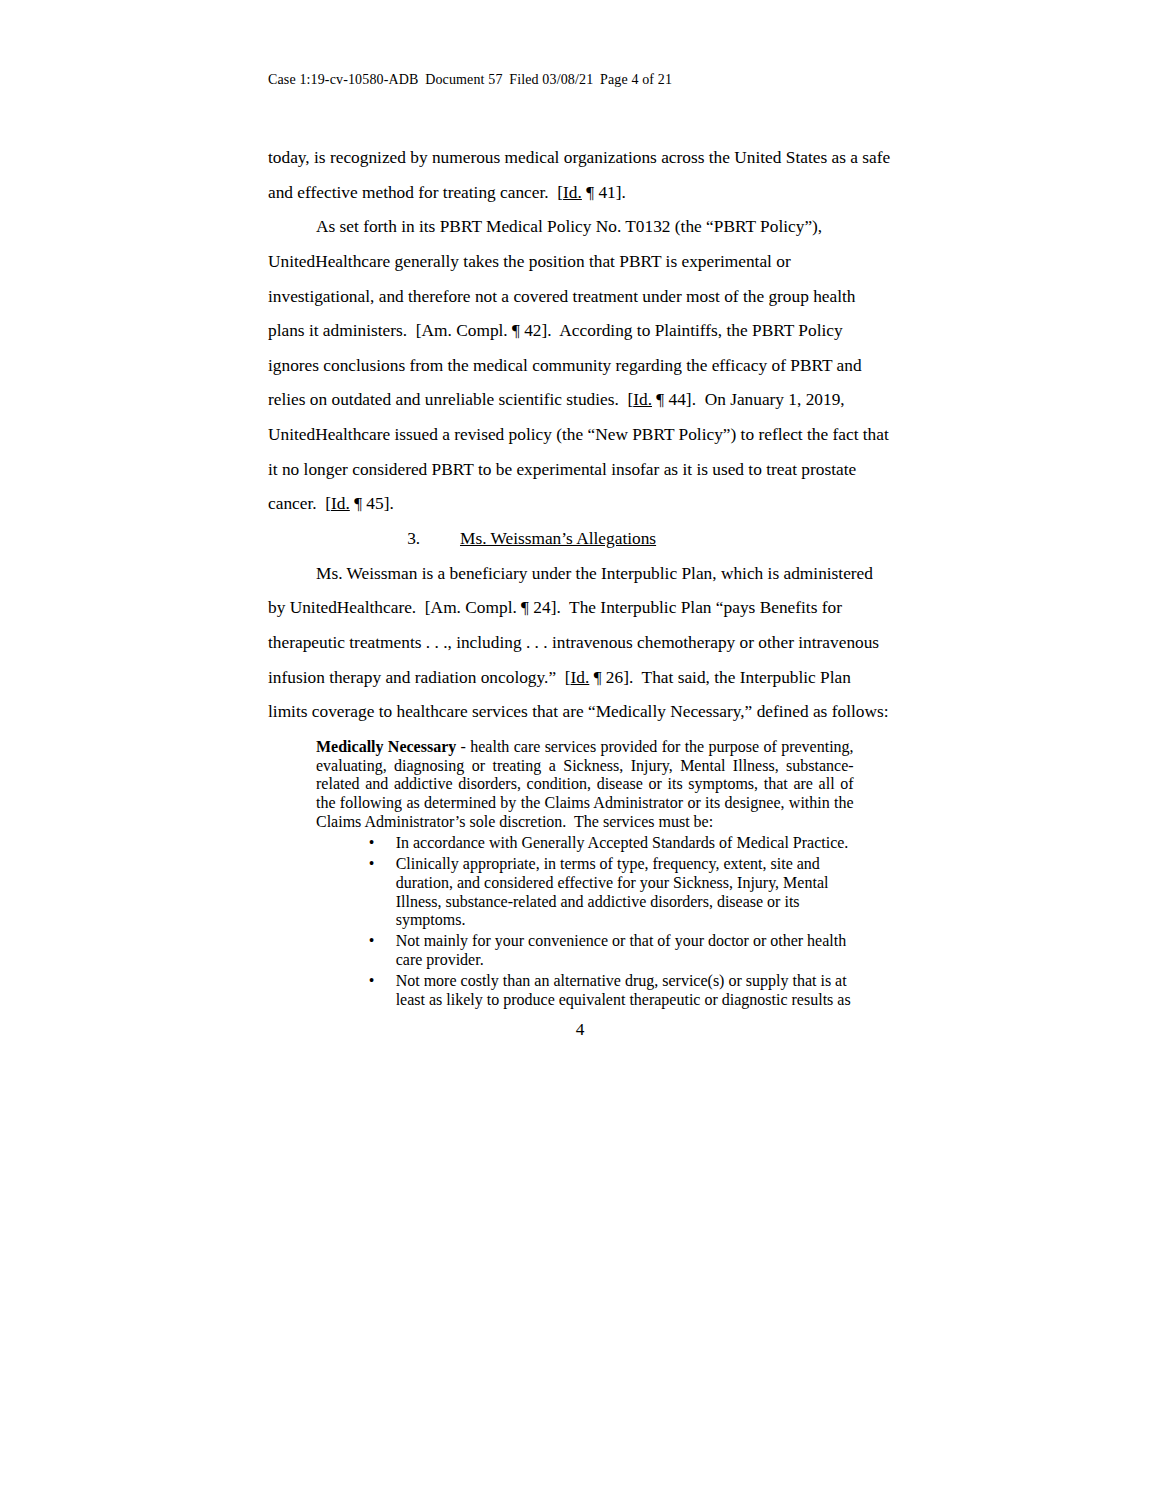Case 1:19-cv-10580-ADB Document 57 Filed 03/08/21 Page 4 of 21
today, is recognized by numerous medical organizations across the United States as a safe and effective method for treating cancer. [Id. ¶ 41].
As set forth in its PBRT Medical Policy No. T0132 (the “PBRT Policy”), UnitedHealthcare generally takes the position that PBRT is experimental or investigational, and therefore not a covered treatment under most of the group health plans it administers. [Am. Compl. ¶ 42]. According to Plaintiffs, the PBRT Policy ignores conclusions from the medical community regarding the efficacy of PBRT and relies on outdated and unreliable scientific studies. [Id. ¶ 44]. On January 1, 2019, UnitedHealthcare issued a revised policy (the “New PBRT Policy”) to reflect the fact that it no longer considered PBRT to be experimental insofar as it is used to treat prostate cancer. [Id. ¶ 45].
3. Ms. Weissman’s Allegations
Ms. Weissman is a beneficiary under the Interpublic Plan, which is administered by UnitedHealthcare. [Am. Compl. ¶ 24]. The Interpublic Plan “pays Benefits for therapeutic treatments . . ., including . . . intravenous chemotherapy or other intravenous infusion therapy and radiation oncology.” [Id. ¶ 26]. That said, the Interpublic Plan limits coverage to healthcare services that are “Medically Necessary,” defined as follows:
Medically Necessary - health care services provided for the purpose of preventing, evaluating, diagnosing or treating a Sickness, Injury, Mental Illness, substance-related and addictive disorders, condition, disease or its symptoms, that are all of the following as determined by the Claims Administrator or its designee, within the Claims Administrator’s sole discretion. The services must be:
In accordance with Generally Accepted Standards of Medical Practice.
Clinically appropriate, in terms of type, frequency, extent, site and duration, and considered effective for your Sickness, Injury, Mental Illness, substance-related and addictive disorders, disease or its symptoms.
Not mainly for your convenience or that of your doctor or other health care provider.
Not more costly than an alternative drug, service(s) or supply that is at least as likely to produce equivalent therapeutic or diagnostic results as
4